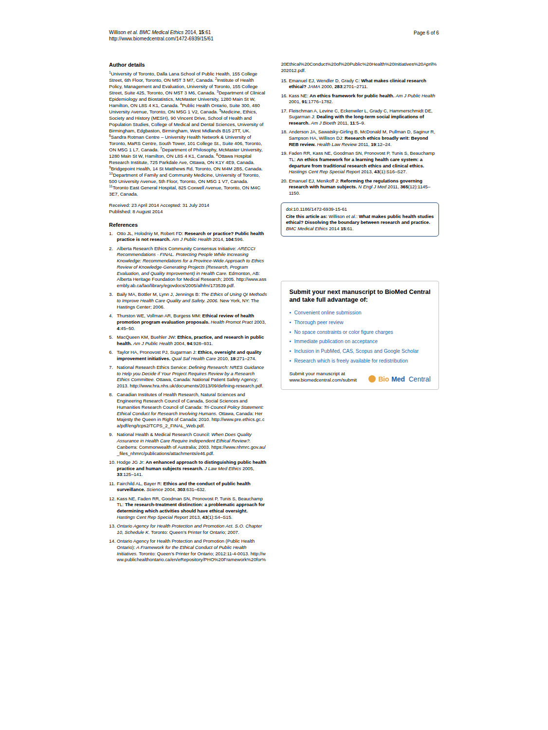Willison et al. BMC Medical Ethics 2014, 15:61
http://www.biomedcentral.com/1472-6939/15/61
Page 6 of 6
Author details
1University of Toronto, Dalla Lana School of Public Health, 155 College Street, 6th Floor, Toronto, ON M5T 3 M7, Canada. 2Institute of Health Policy, Management and Evaluation, University of Toronto, 155 College Street, Suite 425, Toronto, ON M5T 3 M6, Canada. 3Department of Clinical Epidemiology and Biostatistics, McMaster University, 1280 Main St W, Hamilton, ON L8S 4 K1, Canada. 4Public Health Ontario, Suite 300, 480 University Avenue, Toronto, ON M5G 1 V2, Canada. 5Medicine, Ethics, Society and History (MESH), 90 Vincent Drive, School of Health and Population Studies, College of Medical and Dental Sciences, University of Birmingham, Edgbaston, Birmingham, West Midlands B15 2TT, UK. 6Sandra Rotman Centre – University Health Network & University of Toronto, MaRS Centre, South Tower, 101 College St., Suite 406, Toronto, ON M5G 1 L7, Canada. 7Department of Philosophy, McMaster University, 1280 Main St W, Hamilton, ON L8S 4 K1, Canada. 8Ottawa Hospital Research Institute, 725 Parkdale Ave, Ottawa, ON K1Y 4E9, Canada. 9Bridgepoint Health, 14 St Matthews Rd, Toronto, ON M4M 2B5, Canada. 10Department of Family and Community Medicine, University of Toronto, 500 University Avenue, 5th Floor, Toronto, ON M5G 1 V7, Canada. 11Toronto East General Hospital, 825 Coxwell Avenue, Toronto, ON M4C 3E7, Canada.
Received: 23 April 2014 Accepted: 31 July 2014
Published: 8 August 2014
References
1. Otto JL, Holodniy M, Robert FD: Research or practice? Public health practice is not research. Am J Public Health 2014, 104:596.
2. Alberta Research Ethics Community Consensus Initiative: ARECCI Recommendations - FINAL. Protecting People While Increasing Knowledge: Recommendations for a Province-Wide Approach to Ethics Review of Knowledge-Generating Projects (Research, Program Evaluation, and Quality Improvement) in Health Care. Edmonton, AB: Alberta Heritage Foundation for Medical Research; 2005. http://www.assembly.ab.ca/lao/library/egovdocs/2005/alhfm/173539.pdf.
3. Baily MA, Bottler M, Lynn J, Jennings B: The Ethics of Using QI Methods to Improve Health Care Quality and Safety. 2006. New York, NY: The Hastings Center; 2006.
4. Thurston WE, Vollman AR, Burgess MM: Ethical review of health promotion program evaluation proposals. Health Promot Pract 2003, 4:45–50.
5. MacQueen KM, Buehler JW: Ethics, practice, and research in public health. Am J Public Health 2004, 94:928–931.
6. Taylor HA, Pronovost PJ, Sugarman J: Ethics, oversight and quality improvement initiatives. Qual Saf Health Care 2010, 19:271–274.
7. National Research Ethics Service: Defining Research: NRES Guidance to Help you Decide if Your Project Requires Review by a Research Ethics Committee. Ottawa, Canada: National Patient Safety Agency; 2013. http://www.hra.nhs.uk/documents/2013/09/defining-research.pdf.
8. Canadian Institutes of Health Research, Natural Sciences and Engineering Research Council of Canada, Social Sciences and Humanities Research Council of Canada: Tri-Council Policy Statement: Ethical Conduct for Research Involving Humans. Ottawa, Canada: Her Majesty the Queen in Right of Canada; 2010. http://www.pre.ethics.gc.ca/pdf/eng/tcps2/TCPS_2_FINAL_Web.pdf.
9. National Health & Medical Research Council: When Does Quality Assurance in Health Care Require Independent Ethical Review?. Canberra: Commonwealth of Australia; 2003. https://www.nhmrc.gov.au/_files_nhmrc/publications/attachments/e46.pdf.
10. Hodge JG Jr: An enhanced approach to distinguishing public health practice and human subjects research. J Law Med Ethics 2005, 33:125–141.
11. Fairchild AL, Bayer R: Ethics and the conduct of public health surveillance. Science 2004, 303:631–632.
12. Kass NE, Faden RR, Goodman SN, Pronovost P, Tunis S, Beauchamp TL: The research-treatment distinction: a problematic approach for determining which activities should have ethical oversight. Hastings Cent Rep Special Report 2013, 43(1):S4–S15.
13. Ontario Agency for Health Protection and Promotion Act. S.O. Chapter 10, Schedule K. Toronto: Queen’s Printer for Ontario; 2007.
14. Ontario Agency for Health Protection and Promotion (Public Health Ontario): A Framework for the Ethical Conduct of Public Health Initiatives. Toronto: Queen’s Printer for Ontario; 2012:11-4-0013. http://www.publichealthontario.ca/en/eRepository/PHO%20Framework%20for%
20Ethical%20Conduct%20of%20Public%20Health%20Initiatives%20April%202012.pdf.
15. Emanuel EJ, Wendler D, Grady C: What makes clinical research ethical? JAMA 2000, 283:2701–2711.
16. Kass NE: An ethics framework for public health. Am J Public Health 2001, 91:1776–1782.
17. Fleischman A, Levine C, Eckenwiler L, Grady C, Hammerschmidt DE, Sugarman J: Dealing with the long-term social implications of research. Am J Bioeth 2011, 11:5–9.
18. Anderson JA, Sawatsky-Girling B, McDonald M, Pullman D, Saginur R, Sampson HA, Willison DJ: Research ethics broadly writ: Beyond REB review. Health Law Review 2011, 19:12–24.
19. Faden RR, Kass NE, Goodman SN, Pronovost P, Tunis S, Beauchamp TL: An ethics framework for a learning health care system: a departure from traditional research ethics and clinical ethics. Hastings Cent Rep Special Report 2013, 43(1):S16–S27.
20. Emanuel EJ, Menikoff J: Reforming the regulations governing research with human subjects. N Engl J Med 2011, 365(12):1145–1150.
doi:10.1186/1472-6939-15-61
Cite this article as: Willison et al.: What makes public health studies ethical? Dissolving the boundary between research and practice. BMC Medical Ethics 2014 15:61.
Submit your next manuscript to BioMed Central
and take full advantage of:
Convenient online submission
Thorough peer review
No space constraints or color figure charges
Immediate publication on acceptance
Inclusion in PubMed, CAS, Scopus and Google Scholar
Research which is freely available for redistribution
Submit your manuscript at
www.biomedcentral.com/submit
Bio Med Central